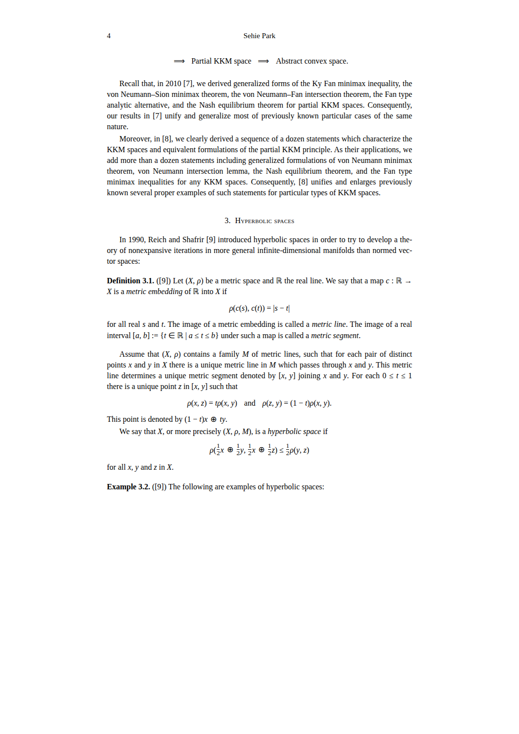4 Sehie Park
⟹ Partial KKM space ⟹ Abstract convex space.
Recall that, in 2010 [7], we derived generalized forms of the Ky Fan minimax inequality, the von Neumann–Sion minimax theorem, the von Neumann–Fan intersection theorem, the Fan type analytic alternative, and the Nash equilibrium theorem for partial KKM spaces. Consequently, our results in [7] unify and generalize most of previously known particular cases of the same nature.
Moreover, in [8], we clearly derived a sequence of a dozen statements which characterize the KKM spaces and equivalent formulations of the partial KKM principle. As their applications, we add more than a dozen statements including generalized formulations of von Neumann minimax theorem, von Neumann intersection lemma, the Nash equilibrium theorem, and the Fan type minimax inequalities for any KKM spaces. Consequently, [8] unifies and enlarges previously known several proper examples of such statements for particular types of KKM spaces.
3. Hyperbolic spaces
In 1990, Reich and Shafrir [9] introduced hyperbolic spaces in order to try to develop a theory of nonexpansive iterations in more general infinite-dimensional manifolds than normed vector spaces:
Definition 3.1. ([9]) Let (X, ρ) be a metric space and ℝ the real line. We say that a map c : ℝ → X is a metric embedding of ℝ into X if
ρ(c(s), c(t)) = |s − t|
for all real s and t. The image of a metric embedding is called a metric line. The image of a real interval [a, b] := {t ∈ ℝ | a ≤ t ≤ b} under such a map is called a metric segment.
Assume that (X, ρ) contains a family M of metric lines, such that for each pair of distinct points x and y in X there is a unique metric line in M which passes through x and y. This metric line determines a unique metric segment denoted by [x, y] joining x and y. For each 0 ≤ t ≤ 1 there is a unique point z in [x, y] such that
ρ(x, z) = tρ(x, y)and ρ(z, y) = (1 − t)ρ(x, y).
This point is denoted by (1 − t)x ⊕ ty.
We say that X, or more precisely (X, ρ, M), is a hyperbolic space if
ρ(12 x ⊕ 12 y, 12 x ⊕ 12 z) ≤ 12 ρ(y, z)
for all x, y and z in X.
Example 3.2. ([9]) The following are examples of hyperbolic spaces: